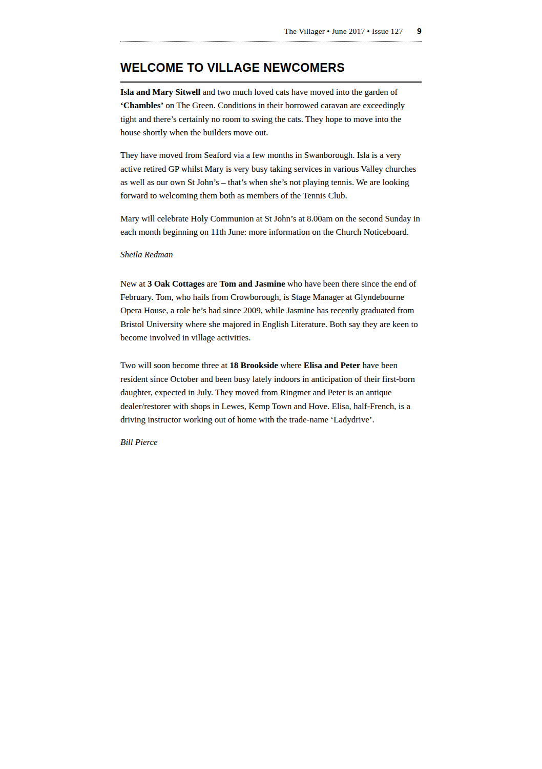The Villager • June 2017 • Issue 127 9
Welcome to Village Newcomers
Isla and Mary Sitwell and two much loved cats have moved into the garden of ‘Chambles’ on The Green. Conditions in their borrowed caravan are exceedingly tight and there’s certainly no room to swing the cats. They hope to move into the house shortly when the builders move out.
They have moved from Seaford via a few months in Swanborough. Isla is a very active retired GP whilst Mary is very busy taking services in various Valley churches as well as our own St John’s – that’s when she’s not playing tennis. We are looking forward to welcoming them both as members of the Tennis Club.
Mary will celebrate Holy Communion at St John’s at 8.00am on the second Sunday in each month beginning on 11th June: more information on the Church Noticeboard.
Sheila Redman
New at 3 Oak Cottages are Tom and Jasmine who have been there since the end of February. Tom, who hails from Crowborough, is Stage Manager at Glyndebourne Opera House, a role he’s had since 2009, while Jasmine has recently graduated from Bristol University where she majored in English Literature. Both say they are keen to become involved in village activities.
Two will soon become three at 18 Brookside where Elisa and Peter have been resident since October and been busy lately indoors in anticipation of their first-born daughter, expected in July. They moved from Ringmer and Peter is an antique dealer/restorer with shops in Lewes, Kemp Town and Hove. Elisa, half-French, is a driving instructor working out of home with the trade-name ‘Ladydrive’.
Bill Pierce